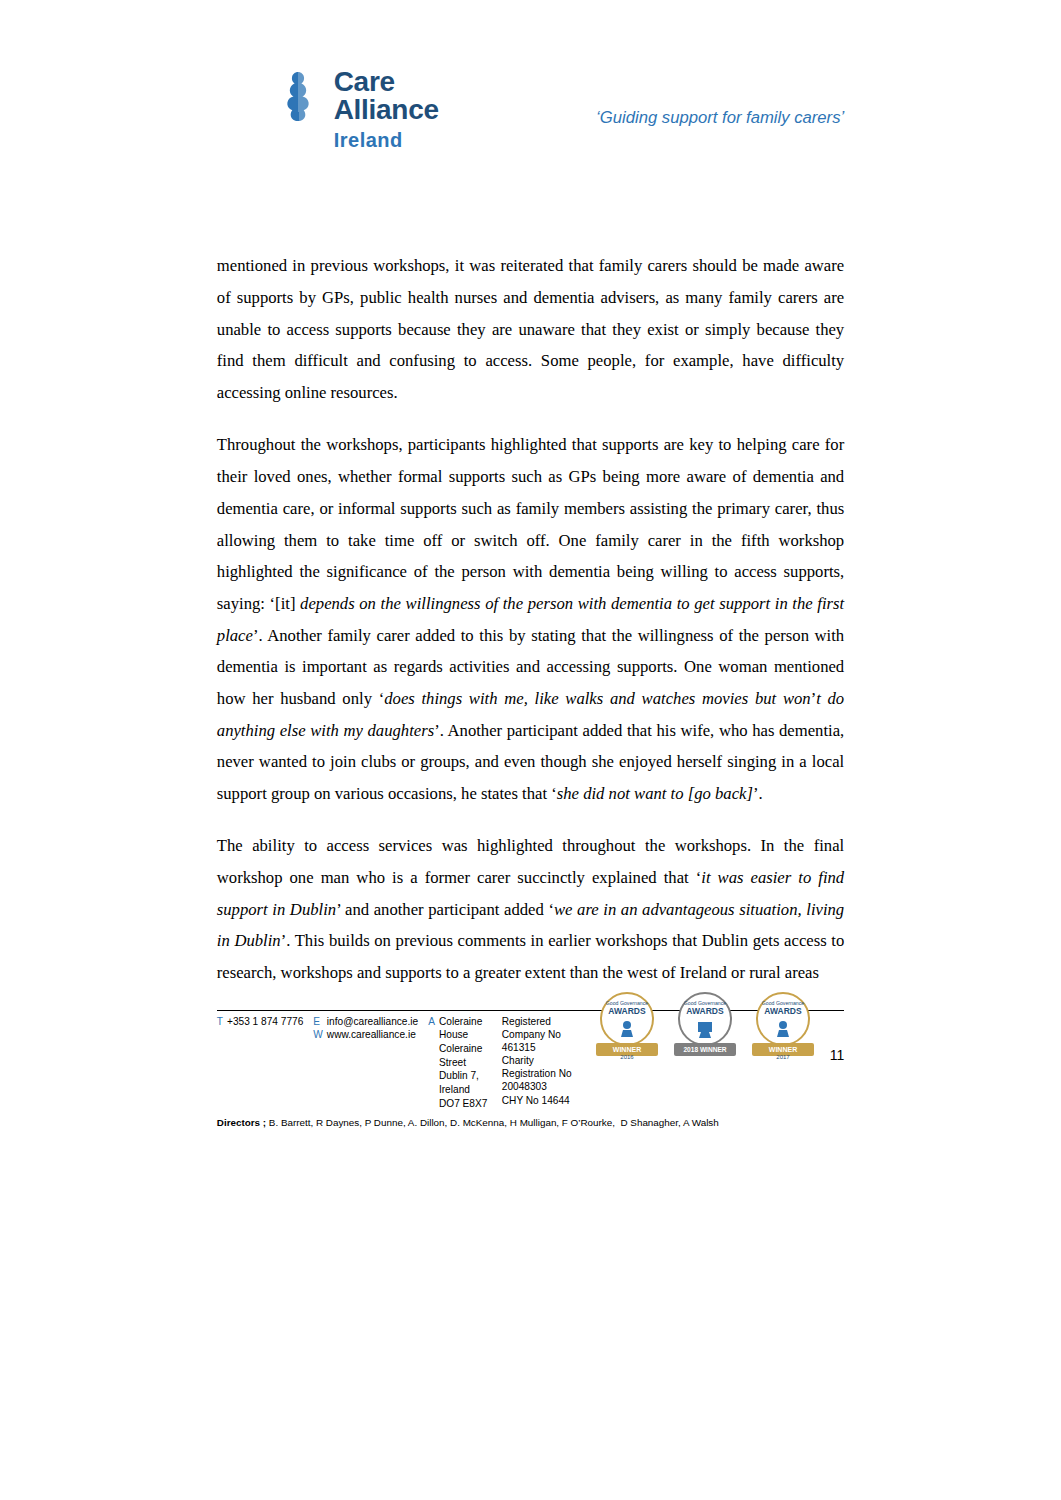Care
Alliance
Ireland
‘Guiding support for family carers’
mentioned in previous workshops, it was reiterated that family carers should be made aware of supports by GPs, public health nurses and dementia advisers, as many family carers are unable to access supports because they are unaware that they exist or simply because they find them difficult and confusing to access. Some people, for example, have difficulty accessing online resources.
Throughout the workshops, participants highlighted that supports are key to helping care for their loved ones, whether formal supports such as GPs being more aware of dementia and dementia care, or informal supports such as family members assisting the primary carer, thus allowing them to take time off or switch off. One family carer in the fifth workshop highlighted the significance of the person with dementia being willing to access supports, saying: ‘[it] depends on the willingness of the person with dementia to get support in the first place’. Another family carer added to this by stating that the willingness of the person with dementia is important as regards activities and accessing supports. One woman mentioned how her husband only ‘does things with me, like walks and watches movies but won’t do anything else with my daughters’. Another participant added that his wife, who has dementia, never wanted to join clubs or groups, and even though she enjoyed herself singing in a local support group on various occasions, he states that ‘she did not want to [go back]’.
The ability to access services was highlighted throughout the workshops. In the final workshop one man who is a former carer succinctly explained that ‘it was easier to find support in Dublin’ and another participant added ‘we are in an advantageous situation, living in Dublin’. This builds on previous comments in earlier workshops that Dublin gets access to research, workshops and supports to a greater extent than the west of Ireland or rural areas
T +353 1 874 7776
E
W
info@carealliance.ie
www.carealliance.ie
A Coleraine House
Coleraine Street
Dublin 7, Ireland
DO7 E8X7
Registered Company No
461315
Charity Registration No
20048303
CHY No 14644
Good Governance AWARDS WINNER 2016 Good Governance AWARDS 2018 WINNER Good Governance AWARDS WINNER 2017 11
Directors ; B. Barrett, R Daynes, P Dunne, A. Dillon, D. McKenna, H Mulligan, F O’Rourke, D Shanagher, A Walsh